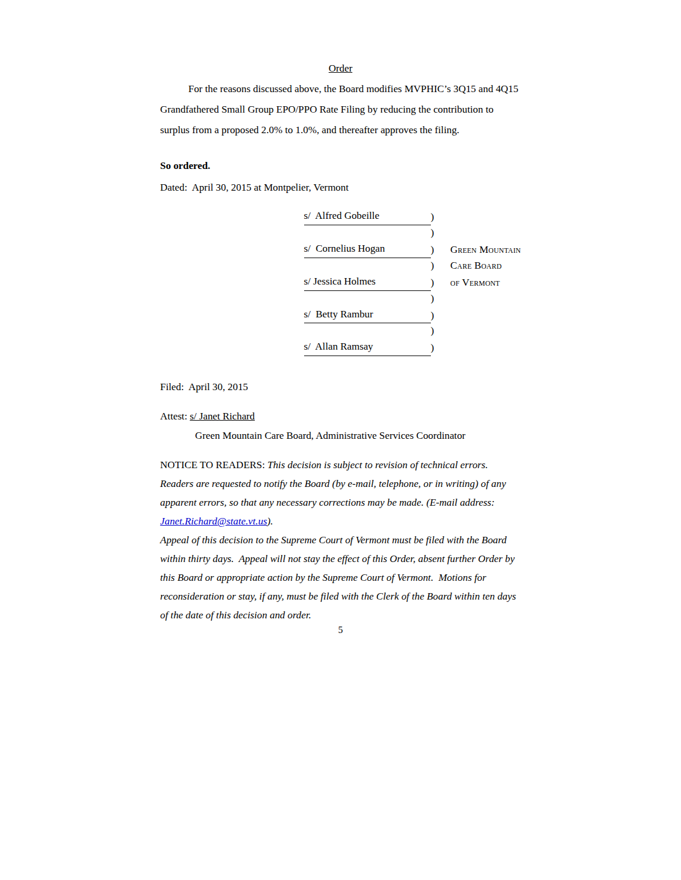Order
For the reasons discussed above, the Board modifies MVPHIC’s 3Q15 and 4Q15 Grandfathered Small Group EPO/PPO Rate Filing by reducing the contribution to surplus from a proposed 2.0% to 1.0%, and thereafter approves the filing.
So ordered.
Dated: April 30, 2015 at Montpelier, Vermont
| s/ Alfred Gobeille | ) | |
| | ) | |
| s/ Cornelius Hogan | ) | Green Mountain |
| | ) | Care Board |
| s/ Jessica Holmes | ) | of Vermont |
| | ) | |
| s/ Betty Rambur | ) | |
| | ) | |
| s/ Allan Ramsay | ) | |
Filed: April 30, 2015
Attest: s/ Janet Richard
Green Mountain Care Board, Administrative Services Coordinator
NOTICE TO READERS: This decision is subject to revision of technical errors. Readers are requested to notify the Board (by e-mail, telephone, or in writing) of any apparent errors, so that any necessary corrections may be made. (E-mail address: Janet.Richard@state.vt.us).
Appeal of this decision to the Supreme Court of Vermont must be filed with the Board within thirty days. Appeal will not stay the effect of this Order, absent further Order by this Board or appropriate action by the Supreme Court of Vermont. Motions for reconsideration or stay, if any, must be filed with the Clerk of the Board within ten days of the date of this decision and order.
5